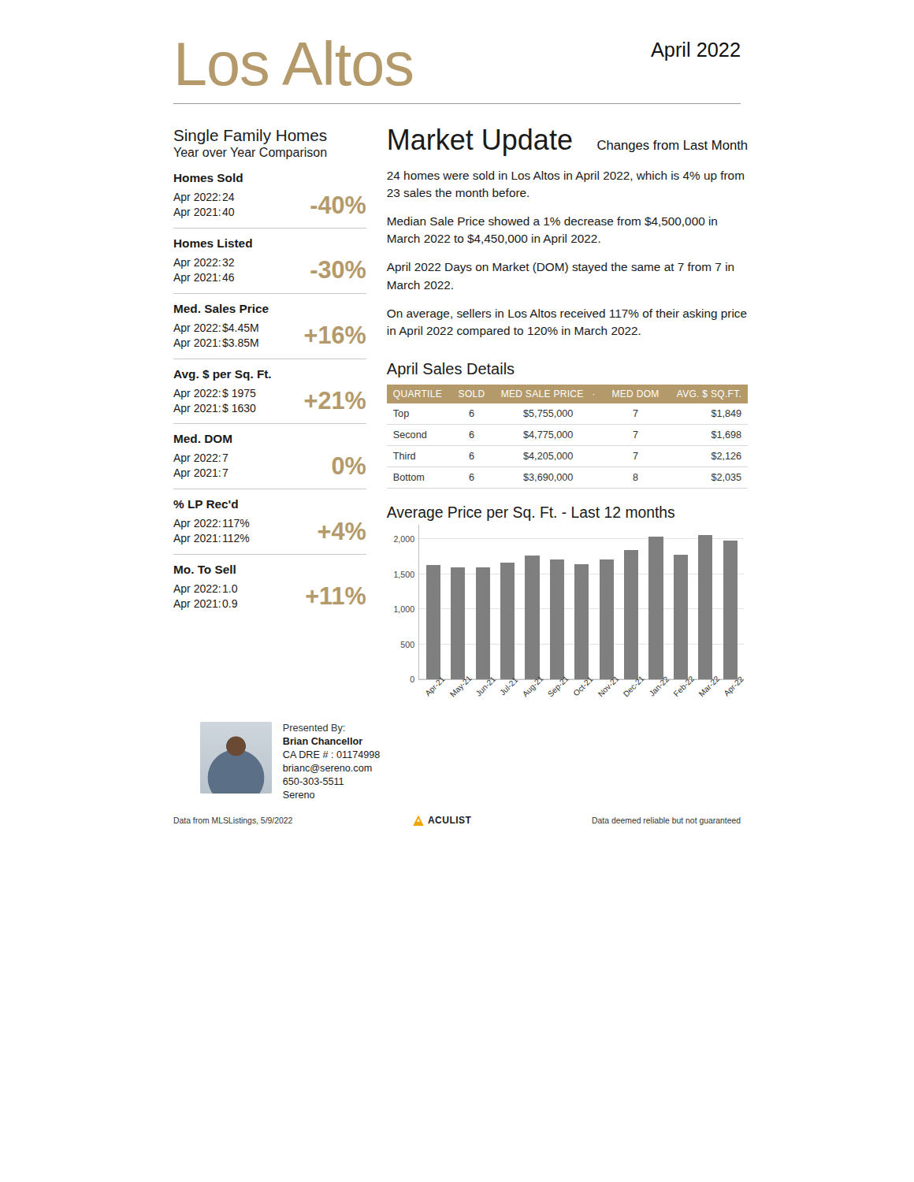April 2022
Los Altos
Single Family Homes
Year over Year Comparison
Homes Sold
Apr 2022: 24
Apr 2021: 40
-40%
Homes Listed
Apr 2022: 32
Apr 2021: 46
-30%
Med. Sales Price
Apr 2022:$4.45M
Apr 2021:$3.85M
+16%
Avg. $ per Sq. Ft.
Apr 2022:$ 1975
Apr 2021:$ 1630
+21%
Med. DOM
Apr 2022: 7
Apr 2021: 7
0%
% LP Rec'd
Apr 2022: 117%
Apr 2021: 112%
+4%
Mo. To Sell
Apr 2022: 1.0
Apr 2021: 0.9
+11%
Market Update
Changes from Last Month
24 homes were sold in Los Altos in April 2022, which is 4% up from 23 sales the month before.
Median Sale Price showed a 1% decrease from $4,500,000 in March 2022 to $4,450,000 in April 2022.
April 2022 Days on Market (DOM) stayed the same at 7 from 7 in March 2022.
On average, sellers in Los Altos received 117% of their asking price in April 2022 compared to 120% in March 2022.
April Sales Details
| QUARTILE | SOLD | MED SALE PRICE · | MED DOM | AVG. $ SQ.FT. |
| --- | --- | --- | --- | --- |
| Top | 6 | $5,755,000 | 7 | $1,849 |
| Second | 6 | $4,775,000 | 7 | $1,698 |
| Third | 6 | $4,205,000 | 7 | $2,126 |
| Bottom | 6 | $3,690,000 | 8 | $2,035 |
Average Price per Sq. Ft. - Last 12 months
0
500
1,000
1,500
2,000
Apr-21 May-21 Jun-21 Jul-21 Aug-21 Sep-21 Oct-21 Nov-21 Dec-21 Jan-22 Feb-22 Mar-22 Apr-22
Presented By:
Brian Chancellor
CA DRE # : 01174998
brianc@sereno.com
650-303-5511
Sereno
Data from MLSListings, 5/9/2022
ACULIST
Data deemed reliable but not guaranteed